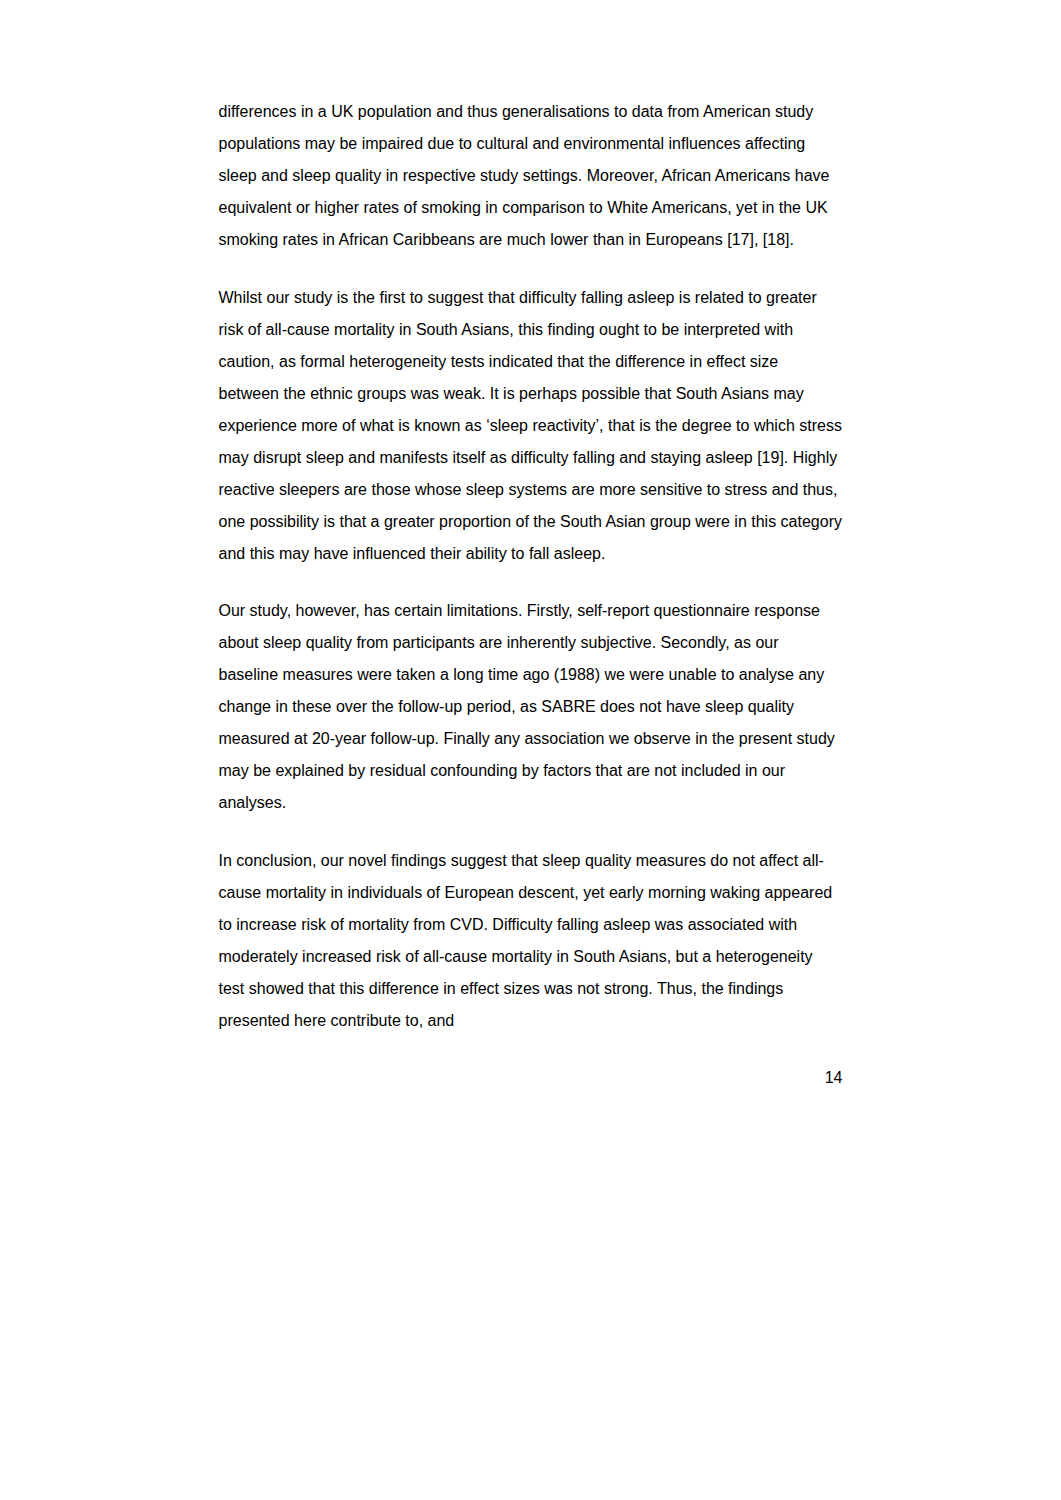differences in a UK population and thus generalisations to data from American study populations may be impaired due to cultural and environmental influences affecting sleep and sleep quality in respective study settings. Moreover, African Americans have equivalent or higher rates of smoking in comparison to White Americans, yet in the UK smoking rates in African Caribbeans are much lower than in Europeans [17], [18].
Whilst our study is the first to suggest that difficulty falling asleep is related to greater risk of all-cause mortality in South Asians, this finding ought to be interpreted with caution, as formal heterogeneity tests indicated that the difference in effect size between the ethnic groups was weak. It is perhaps possible that South Asians may experience more of what is known as ‘sleep reactivity’, that is the degree to which stress may disrupt sleep and manifests itself as difficulty falling and staying asleep [19]. Highly reactive sleepers are those whose sleep systems are more sensitive to stress and thus, one possibility is that a greater proportion of the South Asian group were in this category and this may have influenced their ability to fall asleep.
Our study, however, has certain limitations. Firstly, self-report questionnaire response about sleep quality from participants are inherently subjective. Secondly, as our baseline measures were taken a long time ago (1988) we were unable to analyse any change in these over the follow-up period, as SABRE does not have sleep quality measured at 20-year follow-up. Finally any association we observe in the present study may be explained by residual confounding by factors that are not included in our analyses.
In conclusion, our novel findings suggest that sleep quality measures do not affect all-cause mortality in individuals of European descent, yet early morning waking appeared to increase risk of mortality from CVD. Difficulty falling asleep was associated with moderately increased risk of all-cause mortality in South Asians, but a heterogeneity test showed that this difference in effect sizes was not strong. Thus, the findings presented here contribute to, and
14